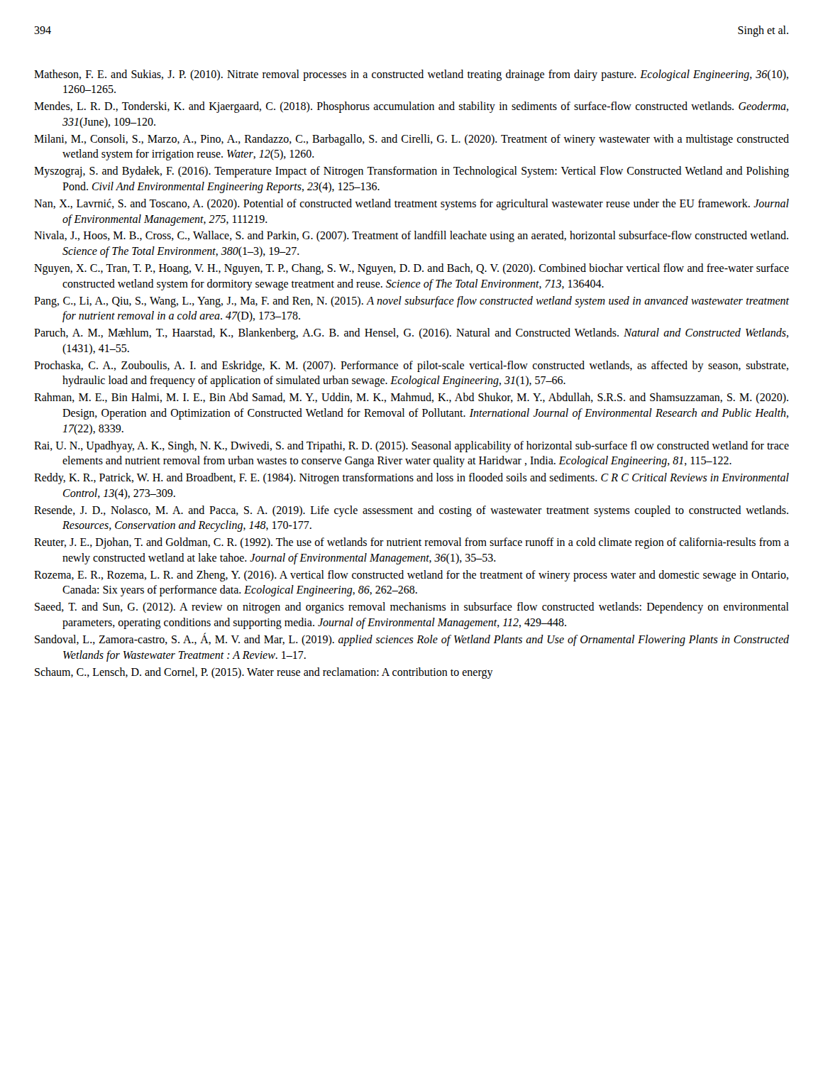394 Singh et al.
Matheson, F. E. and Sukias, J. P. (2010). Nitrate removal processes in a constructed wetland treating drainage from dairy pasture. Ecological Engineering, 36(10), 1260–1265.
Mendes, L. R. D., Tonderski, K. and Kjaergaard, C. (2018). Phosphorus accumulation and stability in sediments of surface-flow constructed wetlands. Geoderma, 331(June), 109–120.
Milani, M., Consoli, S., Marzo, A., Pino, A., Randazzo, C., Barbagallo, S. and Cirelli, G. L. (2020). Treatment of winery wastewater with a multistage constructed wetland system for irrigation reuse. Water, 12(5), 1260.
Myszograj, S. and Bydałek, F. (2016). Temperature Impact of Nitrogen Transformation in Technological System: Vertical Flow Constructed Wetland and Polishing Pond. Civil And Environmental Engineering Reports, 23(4), 125–136.
Nan, X., Lavrnić, S. and Toscano, A. (2020). Potential of constructed wetland treatment systems for agricultural wastewater reuse under the EU framework. Journal of Environmental Management, 275, 111219.
Nivala, J., Hoos, M. B., Cross, C., Wallace, S. and Parkin, G. (2007). Treatment of landfill leachate using an aerated, horizontal subsurface-flow constructed wetland. Science of The Total Environment, 380(1–3), 19–27.
Nguyen, X. C., Tran, T. P., Hoang, V. H., Nguyen, T. P., Chang, S. W., Nguyen, D. D. and Bach, Q. V. (2020). Combined biochar vertical flow and free-water surface constructed wetland system for dormitory sewage treatment and reuse. Science of The Total Environment, 713, 136404.
Pang, C., Li, A., Qiu, S., Wang, L., Yang, J., Ma, F. and Ren, N. (2015). A novel subsurface flow constructed wetland system used in anvanced wastewater treatment for nutrient removal in a cold area. 47(D), 173–178.
Paruch, A. M., Mæhlum, T., Haarstad, K., Blankenberg, A.G. B. and Hensel, G. (2016). Natural and Constructed Wetlands. Natural and Constructed Wetlands, (1431), 41–55.
Prochaska, C. A., Zouboulis, A. I. and Eskridge, K. M. (2007). Performance of pilot-scale vertical-flow constructed wetlands, as affected by season, substrate, hydraulic load and frequency of application of simulated urban sewage. Ecological Engineering, 31(1), 57–66.
Rahman, M. E., Bin Halmi, M. I. E., Bin Abd Samad, M. Y., Uddin, M. K., Mahmud, K., Abd Shukor, M. Y., Abdullah, S.R.S. and Shamsuzzaman, S. M. (2020). Design, Operation and Optimization of Constructed Wetland for Removal of Pollutant. International Journal of Environmental Research and Public Health, 17(22), 8339.
Rai, U. N., Upadhyay, A. K., Singh, N. K., Dwivedi, S. and Tripathi, R. D. (2015). Seasonal applicability of horizontal sub-surface fl ow constructed wetland for trace elements and nutrient removal from urban wastes to conserve Ganga River water quality at Haridwar , India. Ecological Engineering, 81, 115–122.
Reddy, K. R., Patrick, W. H. and Broadbent, F. E. (1984). Nitrogen transformations and loss in flooded soils and sediments. C R C Critical Reviews in Environmental Control, 13(4), 273–309.
Resende, J. D., Nolasco, M. A. and Pacca, S. A. (2019). Life cycle assessment and costing of wastewater treatment systems coupled to constructed wetlands. Resources, Conservation and Recycling, 148, 170-177.
Reuter, J. E., Djohan, T. and Goldman, C. R. (1992). The use of wetlands for nutrient removal from surface runoff in a cold climate region of california-results from a newly constructed wetland at lake tahoe. Journal of Environmental Management, 36(1), 35–53.
Rozema, E. R., Rozema, L. R. and Zheng, Y. (2016). A vertical flow constructed wetland for the treatment of winery process water and domestic sewage in Ontario, Canada: Six years of performance data. Ecological Engineering, 86, 262–268.
Saeed, T. and Sun, G. (2012). A review on nitrogen and organics removal mechanisms in subsurface flow constructed wetlands: Dependency on environmental parameters, operating conditions and supporting media. Journal of Environmental Management, 112, 429–448.
Sandoval, L., Zamora-castro, S. A., Á, M. V. and Mar, L. (2019). applied sciences Role of Wetland Plants and Use of Ornamental Flowering Plants in Constructed Wetlands for Wastewater Treatment : A Review. 1–17.
Schaum, C., Lensch, D. and Cornel, P. (2015). Water reuse and reclamation: A contribution to energy